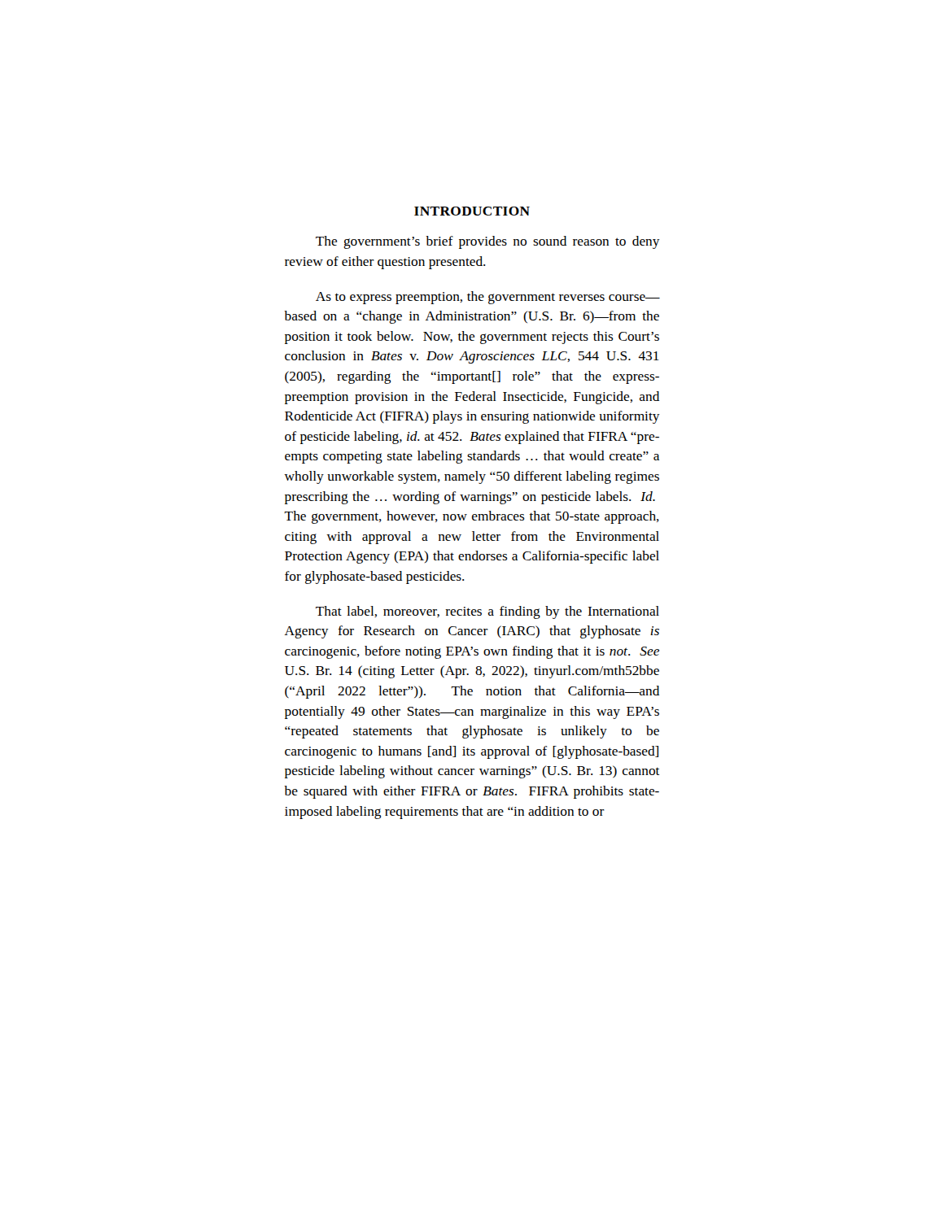INTRODUCTION
The government’s brief provides no sound reason to deny review of either question presented.
As to express preemption, the government reverses course—based on a “change in Administration” (U.S. Br. 6)—from the position it took below. Now, the government rejects this Court’s conclusion in Bates v. Dow Agrosciences LLC, 544 U.S. 431 (2005), regarding the “important[] role” that the express-preemption provision in the Federal Insecticide, Fungicide, and Rodenticide Act (FIFRA) plays in ensuring nationwide uniformity of pesticide labeling, id. at 452. Bates explained that FIFRA “pre-empts competing state labeling standards … that would create” a wholly unworkable system, namely “50 different labeling regimes prescribing the … wording of warnings” on pesticide labels. Id. The government, however, now embraces that 50-state approach, citing with approval a new letter from the Environmental Protection Agency (EPA) that endorses a California-specific label for glyphosate-based pesticides.
That label, moreover, recites a finding by the International Agency for Research on Cancer (IARC) that glyphosate is carcinogenic, before noting EPA’s own finding that it is not. See U.S. Br. 14 (citing Letter (Apr. 8, 2022), tinyurl.com/mth52bbe (“April 2022 letter”)). The notion that California—and potentially 49 other States—can marginalize in this way EPA’s “repeated statements that glyphosate is unlikely to be carcinogenic to humans [and] its approval of [glyphosate-based] pesticide labeling without cancer warnings” (U.S. Br. 13) cannot be squared with either FIFRA or Bates. FIFRA prohibits state-imposed labeling requirements that are “in addition to or